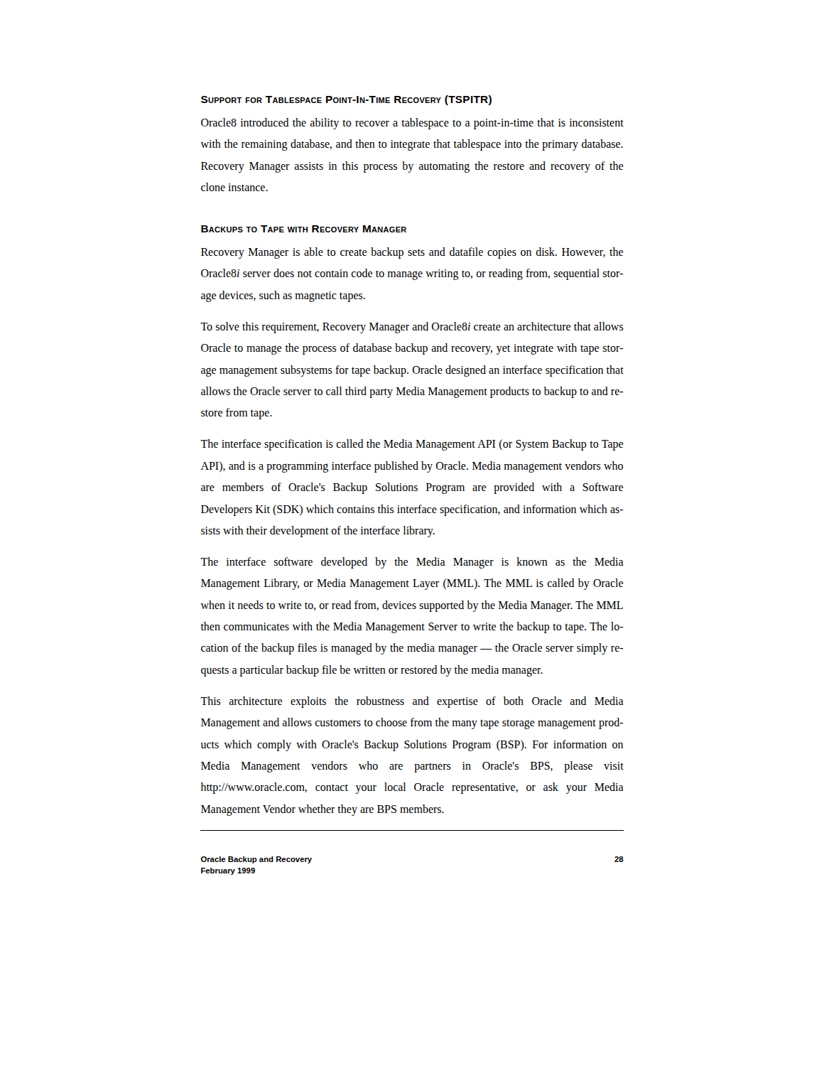Support for Tablespace Point-In-Time Recovery (TSPITR)
Oracle8 introduced the ability to recover a tablespace to a point-in-time that is inconsistent with the remaining database, and then to integrate that tablespace into the primary database. Recovery Manager assists in this process by automating the restore and recovery of the clone instance.
Backups to Tape with Recovery Manager
Recovery Manager is able to create backup sets and datafile copies on disk. However, the Oracle8i server does not contain code to manage writing to, or reading from, sequential storage devices, such as magnetic tapes.
To solve this requirement, Recovery Manager and Oracle8i create an architecture that allows Oracle to manage the process of database backup and recovery, yet integrate with tape storage management subsystems for tape backup. Oracle designed an interface specification that allows the Oracle server to call third party Media Management products to backup to and restore from tape.
The interface specification is called the Media Management API (or System Backup to Tape API), and is a programming interface published by Oracle. Media management vendors who are members of Oracle's Backup Solutions Program are provided with a Software Developers Kit (SDK) which contains this interface specification, and information which assists with their development of the interface library.
The interface software developed by the Media Manager is known as the Media Management Library, or Media Management Layer (MML). The MML is called by Oracle when it needs to write to, or read from, devices supported by the Media Manager. The MML then communicates with the Media Management Server to write the backup to tape. The location of the backup files is managed by the media manager — the Oracle server simply requests a particular backup file be written or restored by the media manager.
This architecture exploits the robustness and expertise of both Oracle and Media Management and allows customers to choose from the many tape storage management products which comply with Oracle's Backup Solutions Program (BSP). For information on Media Management vendors who are partners in Oracle's BPS, please visit http://www.oracle.com, contact your local Oracle representative, or ask your Media Management Vendor whether they are BPS members.
Oracle Backup and Recovery
February 1999
28